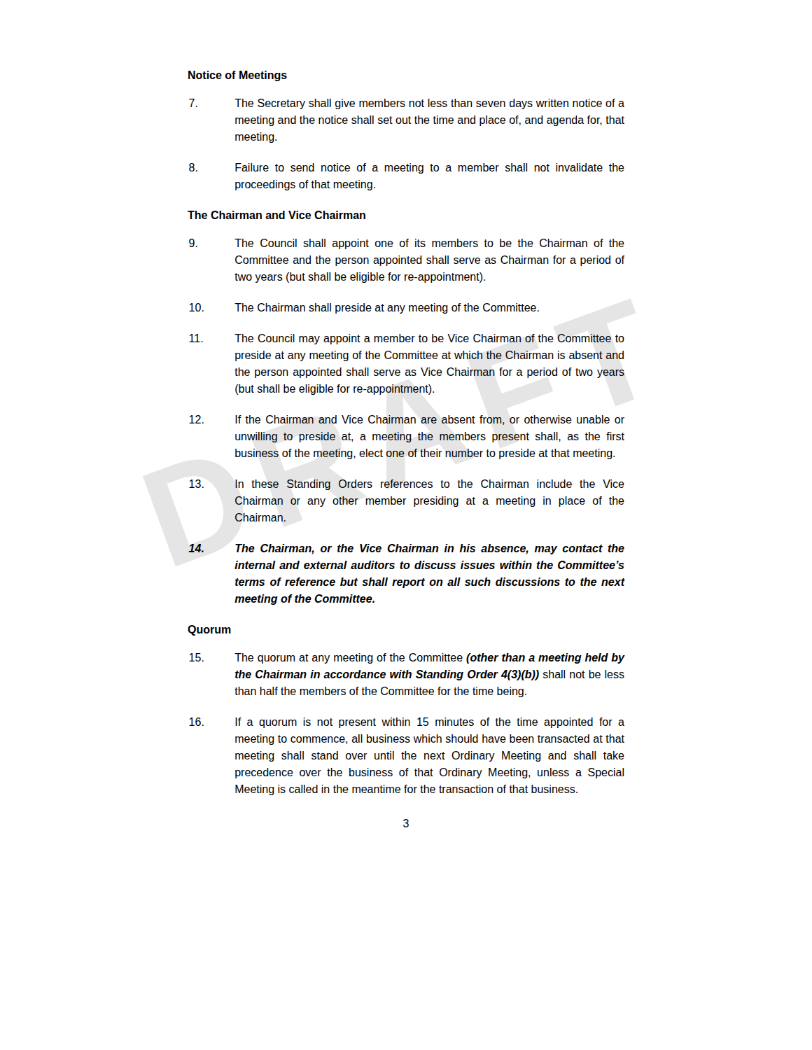DRAFT
Notice of Meetings
7. The Secretary shall give members not less than seven days written notice of a meeting and the notice shall set out the time and place of, and agenda for, that meeting.
8. Failure to send notice of a meeting to a member shall not invalidate the proceedings of that meeting.
The Chairman and Vice Chairman
9. The Council shall appoint one of its members to be the Chairman of the Committee and the person appointed shall serve as Chairman for a period of two years (but shall be eligible for re-appointment).
10. The Chairman shall preside at any meeting of the Committee.
11. The Council may appoint a member to be Vice Chairman of the Committee to preside at any meeting of the Committee at which the Chairman is absent and the person appointed shall serve as Vice Chairman for a period of two years (but shall be eligible for re-appointment).
12. If the Chairman and Vice Chairman are absent from, or otherwise unable or unwilling to preside at, a meeting the members present shall, as the first business of the meeting, elect one of their number to preside at that meeting.
13. In these Standing Orders references to the Chairman include the Vice Chairman or any other member presiding at a meeting in place of the Chairman.
14. The Chairman, or the Vice Chairman in his absence, may contact the internal and external auditors to discuss issues within the Committee’s terms of reference but shall report on all such discussions to the next meeting of the Committee.
Quorum
15. The quorum at any meeting of the Committee (other than a meeting held by the Chairman in accordance with Standing Order 4(3)(b)) shall not be less than half the members of the Committee for the time being.
16. If a quorum is not present within 15 minutes of the time appointed for a meeting to commence, all business which should have been transacted at that meeting shall stand over until the next Ordinary Meeting and shall take precedence over the business of that Ordinary Meeting, unless a Special Meeting is called in the meantime for the transaction of that business.
3